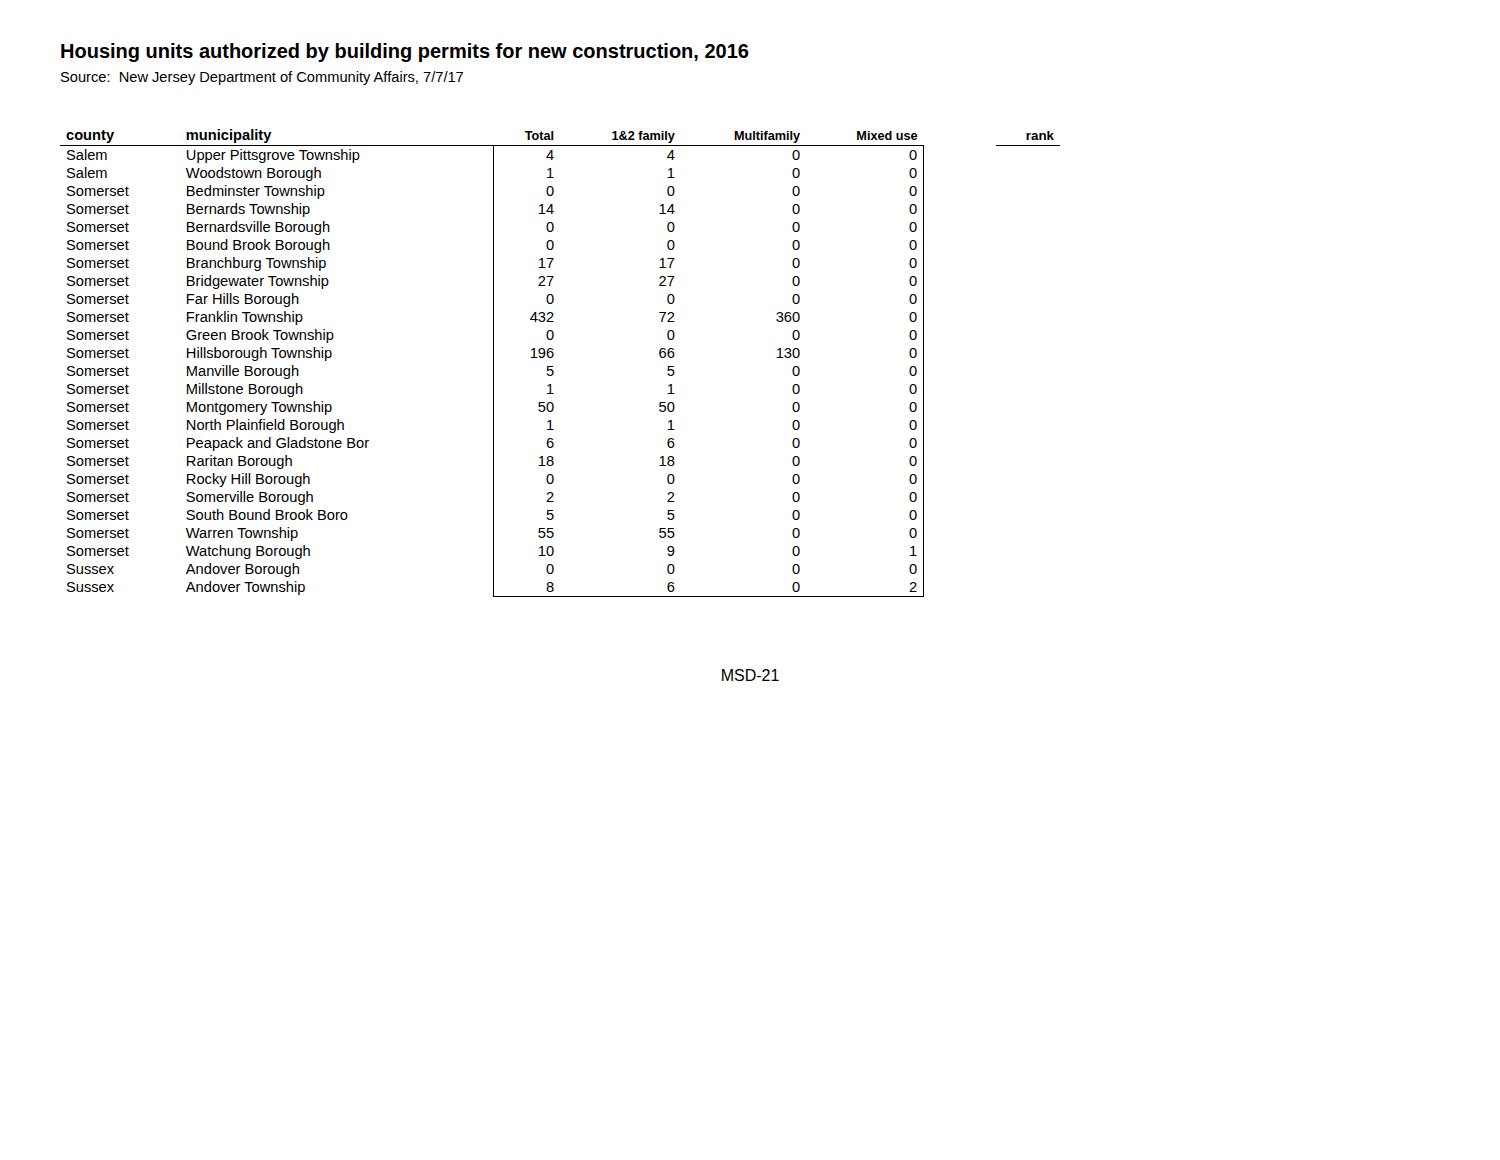Housing units authorized by building permits for new construction, 2016
Source: New Jersey Department of Community Affairs, 7/7/17
| county | municipality | Total | 1&2 family | Multifamily | Mixed use | | rank |
| --- | --- | --- | --- | --- | --- | --- | --- |
| Salem | Upper Pittsgrove Township | 4 | 4 | 0 | 0 | | |
| Salem | Woodstown Borough | 1 | 1 | 0 | 0 | | |
| Somerset | Bedminster Township | 0 | 0 | 0 | 0 | | |
| Somerset | Bernards Township | 14 | 14 | 0 | 0 | | |
| Somerset | Bernardsville Borough | 0 | 0 | 0 | 0 | | |
| Somerset | Bound Brook Borough | 0 | 0 | 0 | 0 | | |
| Somerset | Branchburg Township | 17 | 17 | 0 | 0 | | |
| Somerset | Bridgewater Township | 27 | 27 | 0 | 0 | | |
| Somerset | Far Hills Borough | 0 | 0 | 0 | 0 | | |
| Somerset | Franklin Township | 432 | 72 | 360 | 0 | | |
| Somerset | Green Brook Township | 0 | 0 | 0 | 0 | | |
| Somerset | Hillsborough Township | 196 | 66 | 130 | 0 | | |
| Somerset | Manville Borough | 5 | 5 | 0 | 0 | | |
| Somerset | Millstone Borough | 1 | 1 | 0 | 0 | | |
| Somerset | Montgomery Township | 50 | 50 | 0 | 0 | | |
| Somerset | North Plainfield Borough | 1 | 1 | 0 | 0 | | |
| Somerset | Peapack and Gladstone Bor | 6 | 6 | 0 | 0 | | |
| Somerset | Raritan Borough | 18 | 18 | 0 | 0 | | |
| Somerset | Rocky Hill Borough | 0 | 0 | 0 | 0 | | |
| Somerset | Somerville Borough | 2 | 2 | 0 | 0 | | |
| Somerset | South Bound Brook Boro | 5 | 5 | 0 | 0 | | |
| Somerset | Warren Township | 55 | 55 | 0 | 0 | | |
| Somerset | Watchung Borough | 10 | 9 | 0 | 1 | | |
| Sussex | Andover Borough | 0 | 0 | 0 | 0 | | |
| Sussex | Andover Township | 8 | 6 | 0 | 2 | | |
MSD-21